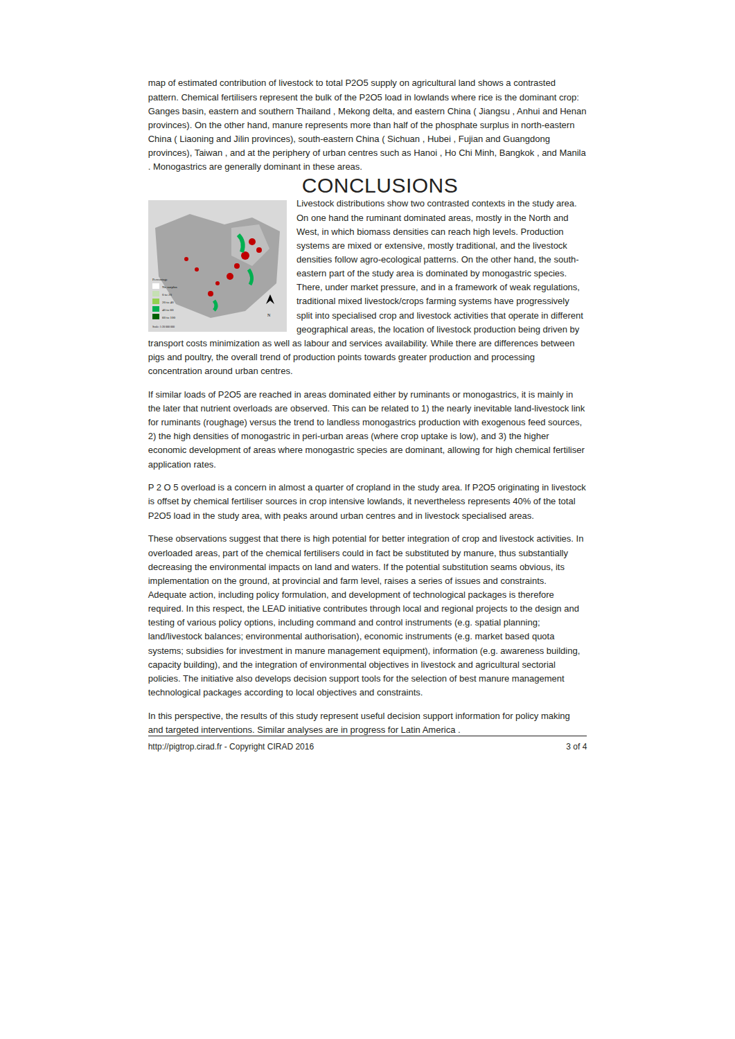map of estimated contribution of livestock to total P2O5 supply on agricultural land shows a contrasted pattern. Chemical fertilisers represent the bulk of the P2O5 load in lowlands where rice is the dominant crop: Ganges basin, eastern and southern Thailand , Mekong delta, and eastern China ( Jiangsu , Anhui and Henan provinces). On the other hand, manure represents more than half of the phosphate surplus in north-eastern China ( Liaoning and Jilin provinces), south-eastern China ( Sichuan , Hubei , Fujian and Guangdong provinces), Taiwan , and at the periphery of urban centres such as Hanoi , Ho Chi Minh, Bangkok , and Manila . Monogastrics are generally dominant in these areas.
CONCLUSIONS
Livestock distributions show two contrasted contexts in the study area. On one hand the ruminant dominated areas, mostly in the North and West, in which biomass densities can reach high levels. Production systems are mixed or extensive, mostly traditional, and the livestock densities follow agro-ecological patterns. On the other hand, the south-eastern part of the study area is dominated by monogastric species. There, under market pressure, and in a framework of weak regulations, traditional mixed livestock/crops farming systems have progressively split into specialised crop and livestock activities that operate in different geographical areas, the location of livestock production being driven by transport costs minimization as well as labour and services availability. While there are differences between pigs and poultry, the overall trend of production points towards greater production and processing concentration around urban centres.
If similar loads of P2O5 are reached in areas dominated either by ruminants or monogastrics, it is mainly in the later that nutrient overloads are observed. This can be related to 1) the nearly inevitable land-livestock link for ruminants (roughage) versus the trend to landless monogastrics production with exogenous feed sources, 2) the high densities of monogastric in peri-urban areas (where crop uptake is low), and 3) the higher economic development of areas where monogastric species are dominant, allowing for high chemical fertiliser application rates.
P 2 O 5 overload is a concern in almost a quarter of cropland in the study area. If P2O5 originating in livestock is offset by chemical fertiliser sources in crop intensive lowlands, it nevertheless represents 40% of the total P2O5 load in the study area, with peaks around urban centres and in livestock specialised areas.
These observations suggest that there is high potential for better integration of crop and livestock activities. In overloaded areas, part of the chemical fertilisers could in fact be substituted by manure, thus substantially decreasing the environmental impacts on land and waters. If the potential substitution seams obvious, its implementation on the ground, at provincial and farm level, raises a series of issues and constraints. Adequate action, including policy formulation, and development of technological packages is therefore required. In this respect, the LEAD initiative contributes through local and regional projects to the design and testing of various policy options, including command and control instruments (e.g. spatial planning; land/livestock balances; environmental authorisation), economic instruments (e.g. market based quota systems; subsidies for investment in manure management equipment), information (e.g. awareness building, capacity building), and the integration of environmental objectives in livestock and agricultural sectorial policies. The initiative also develops decision support tools for the selection of best manure management technological packages according to local objectives and constraints.
In this perspective, the results of this study represent useful decision support information for policy making and targeted interventions. Similar analyses are in progress for Latin America .
http://pigtrop.cirad.fr - Copyright CIRAD 2016 3 of 4